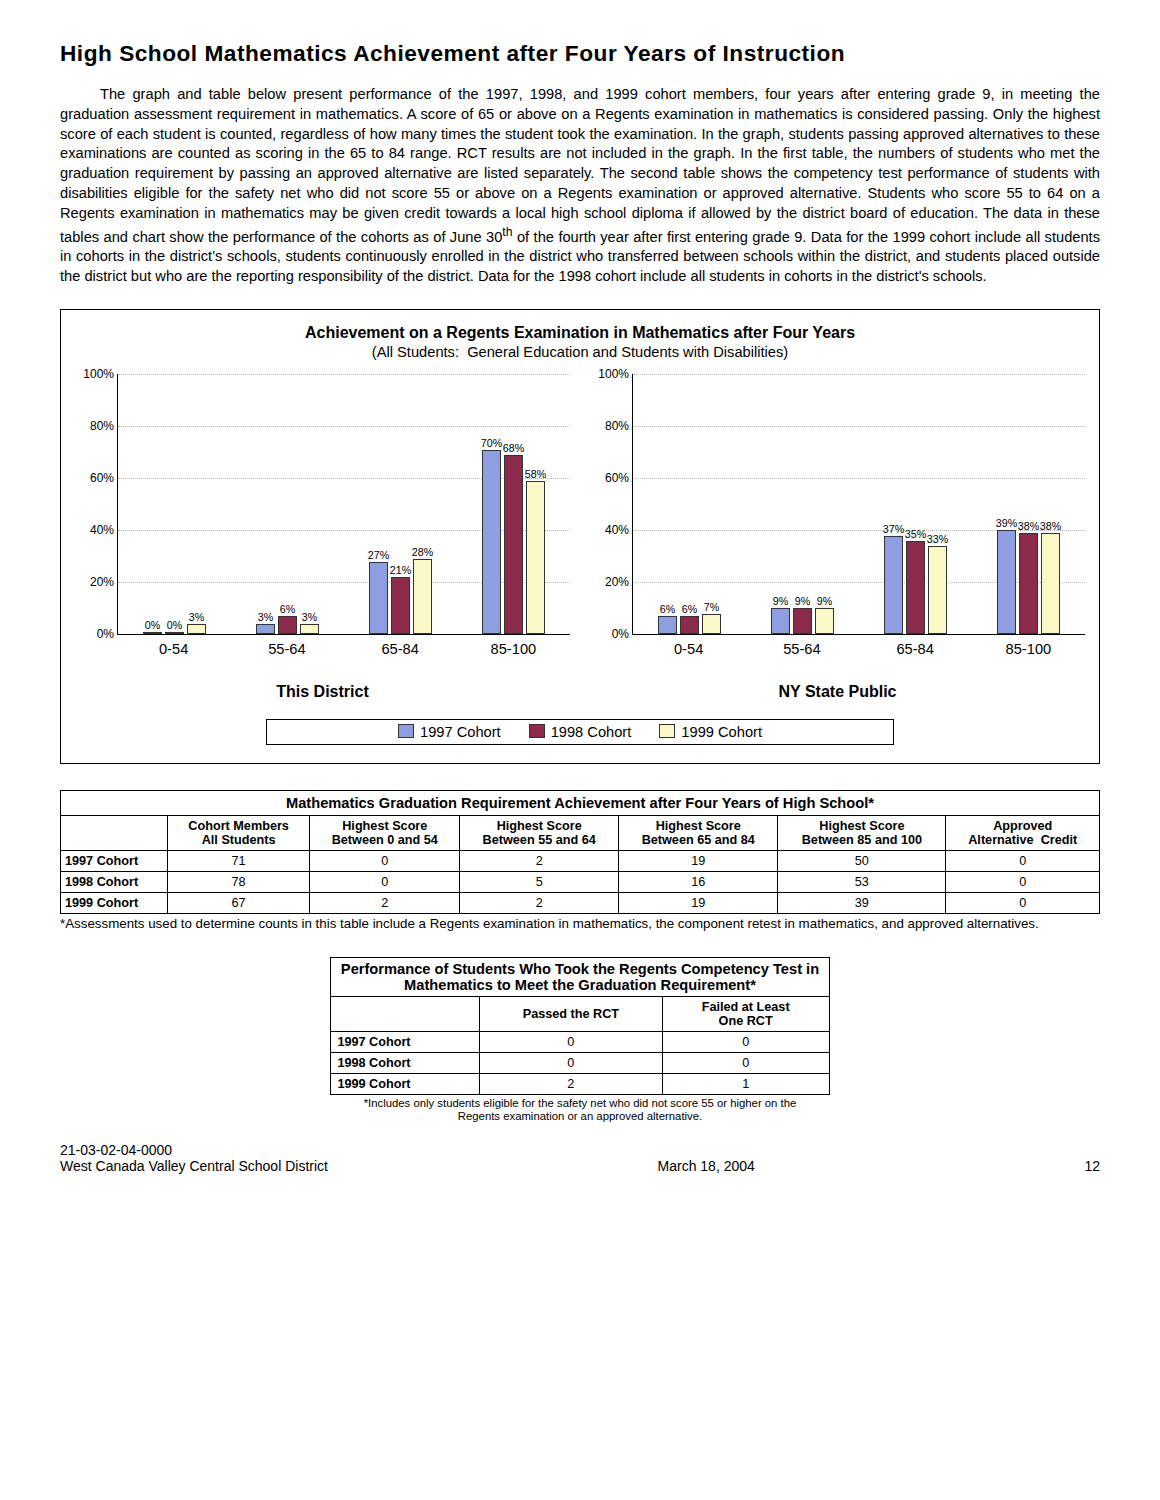High School Mathematics Achievement after Four Years of Instruction
The graph and table below present performance of the 1997, 1998, and 1999 cohort members, four years after entering grade 9, in meeting the graduation assessment requirement in mathematics. A score of 65 or above on a Regents examination in mathematics is considered passing. Only the highest score of each student is counted, regardless of how many times the student took the examination. In the graph, students passing approved alternatives to these examinations are counted as scoring in the 65 to 84 range. RCT results are not included in the graph. In the first table, the numbers of students who met the graduation requirement by passing an approved alternative are listed separately. The second table shows the competency test performance of students with disabilities eligible for the safety net who did not score 55 or above on a Regents examination or approved alternative. Students who score 55 to 64 on a Regents examination in mathematics may be given credit towards a local high school diploma if allowed by the district board of education. The data in these tables and chart show the performance of the cohorts as of June 30th of the fourth year after first entering grade 9. Data for the 1999 cohort include all students in cohorts in the district’s schools, students continuously enrolled in the district who transferred between schools within the district, and students placed outside the district but who are the reporting responsibility of the district. Data for the 1998 cohort include all students in cohorts in the district's schools.
Achievement on a Regents Examination in Mathematics after Four Years
(All Students: General Education and Students with Disabilities)
100%
80%
60%
40%
20%
0%
0%
0%
3%
3%
6%
3%
27%
21%
28%
70%
68%
58%
0-54
55-64
65-84
85-100
This District
100%
80%
60%
40%
20%
0%
6%
6%
7%
9%
9%
9%
37%
35%
33%
39%
38%
38%
0-54
55-64
65-84
85-100
NY State Public
1997 Cohort 1998 Cohort 1999 Cohort
| Mathematics Graduation Requirement Achievement after Four Years of High School* |
| --- |
| | Cohort Members All Students | Highest Score Between 0 and 54 | Highest Score Between 55 and 64 | Highest Score Between 65 and 84 | Highest Score Between 85 and 100 | Approved Alternative Credit |
| 1997 Cohort | 71 | 0 | 2 | 19 | 50 | 0 |
| 1998 Cohort | 78 | 0 | 5 | 16 | 53 | 0 |
| 1999 Cohort | 67 | 2 | 2 | 19 | 39 | 0 |
*Assessments used to determine counts in this table include a Regents examination in mathematics, the component retest in mathematics, and approved alternatives.
| Performance of Students Who Took the Regents Competency Test in Mathematics to Meet the Graduation Requirement* |
| --- |
| | Passed the RCT | Failed at Least One RCT |
| 1997 Cohort | 0 | 0 |
| 1998 Cohort | 0 | 0 |
| 1999 Cohort | 2 | 1 |
*Includes only students eligible for the safety net who did not score 55 or higher on the
Regents examination or an approved alternative.
21-03-02-04-0000
West Canada Valley Central School District
March 18, 2004
12